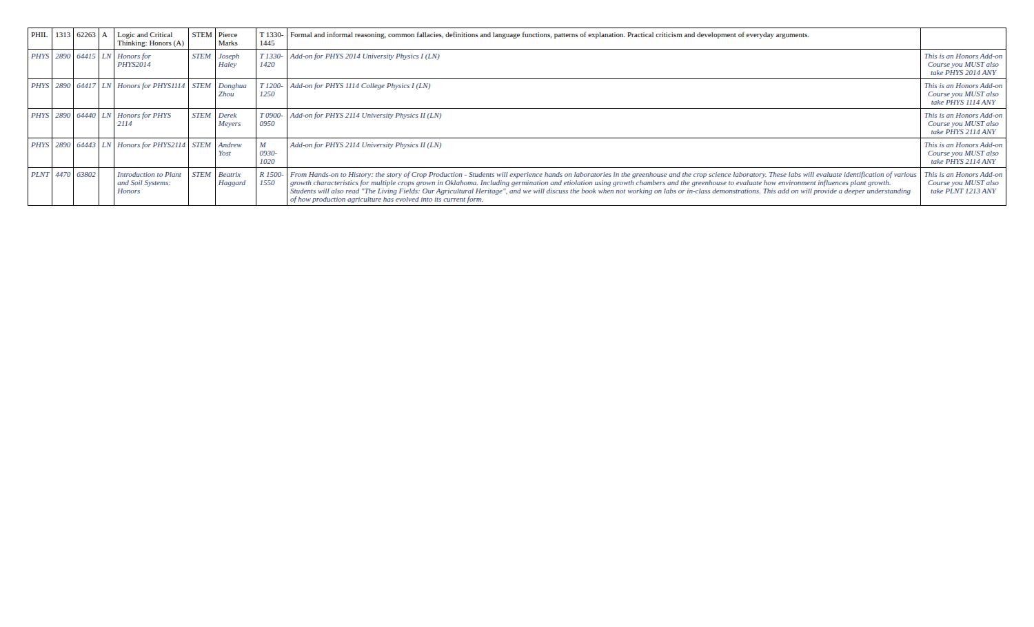| PHIL | 1313 | 62263 | A | Logic and Critical Thinking: Honors (A) | STEM | Pierce Marks | T 1330-1445 | Formal and informal reasoning, common fallacies, definitions and language functions, patterns of explanation. Practical criticism and development of everyday arguments. | |
| PHYS | 2890 | 64415 | LN | Honors for PHYS2014 | STEM | Joseph Haley | T 1330-1420 | Add-on for PHYS 2014 University Physics I (LN) | This is an Honors Add-on Course you MUST also take PHYS 2014 ANY |
| PHYS | 2890 | 64417 | LN | Honors for PHYS1114 | STEM | Donghua Zhou | T 1200-1250 | Add-on for PHYS 1114 College Physics I (LN) | This is an Honors Add-on Course you MUST also take PHYS 1114 ANY |
| PHYS | 2890 | 64440 | LN | Honors for PHYS 2114 | STEM | Derek Meyers | T 0900-0950 | Add-on for PHYS 2114 University Physics II (LN) | This is an Honors Add-on Course you MUST also take PHYS 2114 ANY |
| PHYS | 2890 | 64443 | LN | Honors for PHYS2114 | STEM | Andrew Yost | M 0930-1020 | Add-on for PHYS 2114 University Physics II (LN) | This is an Honors Add-on Course you MUST also take PHYS 2114 ANY |
| PLNT | 4470 | 63802 | | Introduction to Plant and Soil Systems: Honors | STEM | Beatrix Haggard | R 1500-1550 | From Hands-on to History: the story of Crop Production - Students will experience hands on laboratories in the greenhouse and the crop science laboratory. These labs will evaluate identification of various growth characteristics for multiple crops grown in Oklahoma. Including germination and etiolation using growth chambers and the greenhouse to evaluate how environment influences plant growth. Students will also read "The Living Fields: Our Agricultural Heritage", and we will discuss the book when not working on labs or in-class demonstrations. This add on will provide a deeper understanding of how production agriculture has evolved into its current form. | This is an Honors Add-on Course you MUST also take PLNT 1213 ANY |